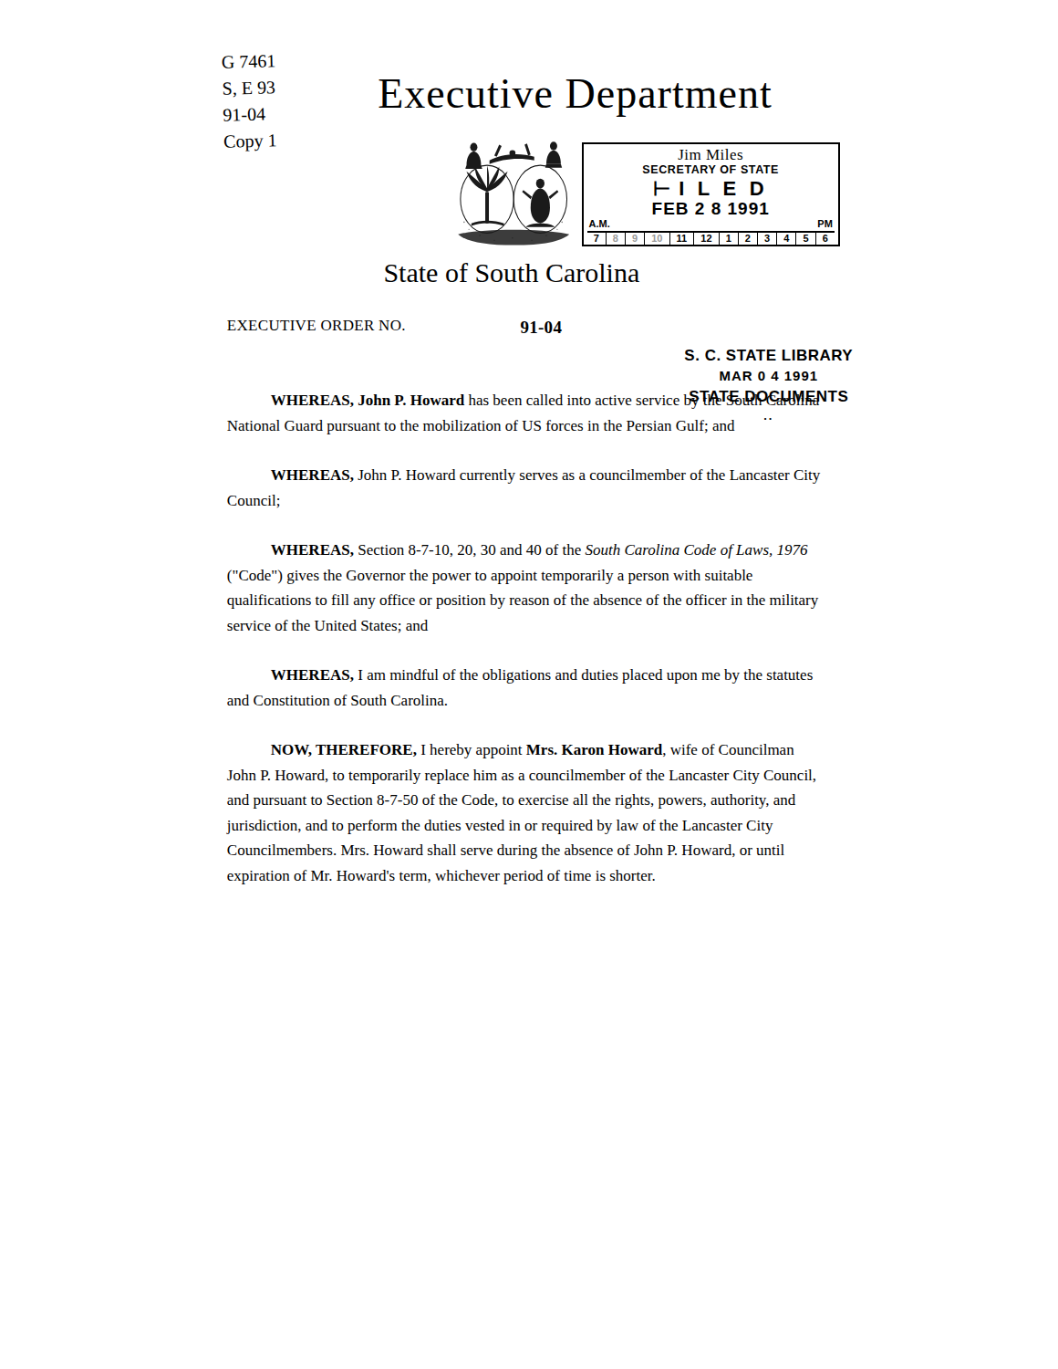G 7461 S, E 93 91-04 Copy 1
Executive Department
Jim Miles
SECRETARY OF STATE
⊢ I L E D
FEB 2 8 1991
A.M. PM
7
8
9
10
11
12
1
2
3
4
5
6
State of South Carolina
S. C. STATE LIBRARY
MAR 0 4 1991
STATE DOCUMENTS
..
EXECUTIVE ORDER NO. 91-04
WHEREAS, John P. Howard has been called into active service by the South Carolina National Guard pursuant to the mobilization of US forces in the Persian Gulf; and
WHEREAS, John P. Howard currently serves as a councilmember of the Lancaster City Council;
WHEREAS, Section 8-7-10, 20, 30 and 40 of the South Carolina Code of Laws, 1976 ("Code") gives the Governor the power to appoint temporarily a person with suitable qualifications to fill any office or position by reason of the absence of the officer in the military service of the United States; and
WHEREAS, I am mindful of the obligations and duties placed upon me by the statutes and Constitution of South Carolina.
NOW, THEREFORE, I hereby appoint Mrs. Karon Howard, wife of Councilman John P. Howard, to temporarily replace him as a councilmember of the Lancaster City Council, and pursuant to Section 8-7-50 of the Code, to exercise all the rights, powers, authority, and jurisdiction, and to perform the duties vested in or required by law of the Lancaster City Councilmembers. Mrs. Howard shall serve during the absence of John P. Howard, or until expiration of Mr. Howard's term, whichever period of time is shorter.